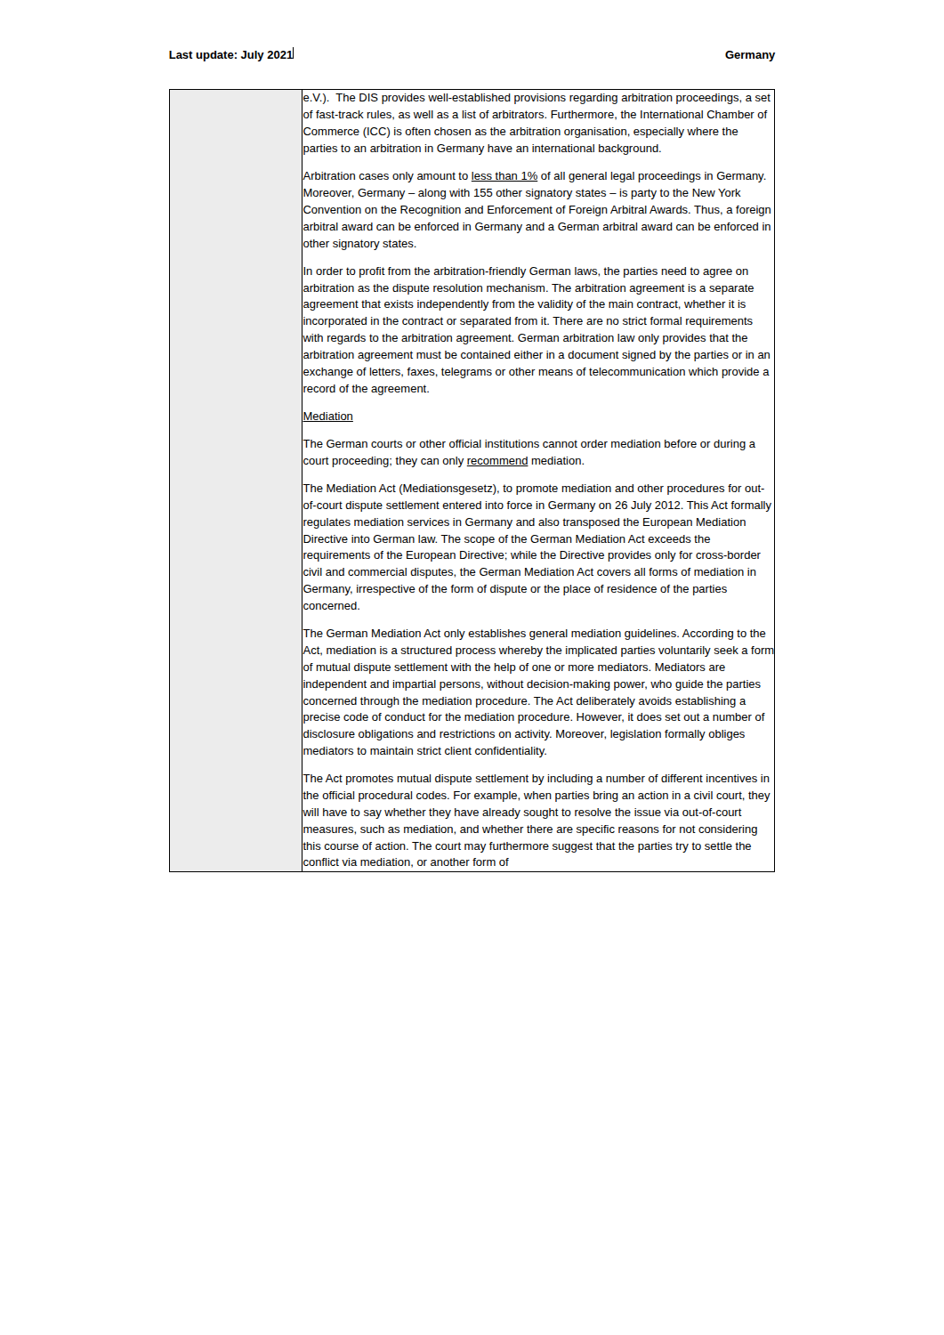Last update: July 2021 Germany
| | e.V.). The DIS provides well-established provisions regarding arbitration proceedings, a set of fast-track rules, as well as a list of arbitrators. Furthermore, the International Chamber of Commerce (ICC) is often chosen as the arbitration organisation, especially where the parties to an arbitration in Germany have an international background. Arbitration cases only amount to less than 1% of all general legal proceedings in Germany. Moreover, Germany – along with 155 other signatory states – is party to the New York Convention on the Recognition and Enforcement of Foreign Arbitral Awards. Thus, a foreign arbitral award can be enforced in Germany and a German arbitral award can be enforced in other signatory states. In order to profit from the arbitration-friendly German laws, the parties need to agree on arbitration as the dispute resolution mechanism. The arbitration agreement is a separate agreement that exists independently from the validity of the main contract, whether it is incorporated in the contract or separated from it. There are no strict formal requirements with regards to the arbitration agreement. German arbitration law only provides that the arbitration agreement must be contained either in a document signed by the parties or in an exchange of letters, faxes, telegrams or other means of telecommunication which provide a record of the agreement. Mediation The German courts or other official institutions cannot order mediation before or during a court proceeding; they can only recommend mediation. The Mediation Act (Mediationsgesetz), to promote mediation and other procedures for out-of-court dispute settlement entered into force in Germany on 26 July 2012. This Act formally regulates mediation services in Germany and also transposed the European Mediation Directive into German law. The scope of the German Mediation Act exceeds the requirements of the European Directive; while the Directive provides only for cross-border civil and commercial disputes, the German Mediation Act covers all forms of mediation in Germany, irrespective of the form of dispute or the place of residence of the parties concerned. The German Mediation Act only establishes general mediation guidelines. According to the Act, mediation is a structured process whereby the implicated parties voluntarily seek a form of mutual dispute settlement with the help of one or more mediators. Mediators are independent and impartial persons, without decision-making power, who guide the parties concerned through the mediation procedure. The Act deliberately avoids establishing a precise code of conduct for the mediation procedure. However, it does set out a number of disclosure obligations and restrictions on activity. Moreover, legislation formally obliges mediators to maintain strict client confidentiality. The Act promotes mutual dispute settlement by including a number of different incentives in the official procedural codes. For example, when parties bring an action in a civil court, they will have to say whether they have already sought to resolve the issue via out-of-court measures, such as mediation, and whether there are specific reasons for not considering this course of action. The court may furthermore suggest that the parties try to settle the conflict via mediation, or another form of |